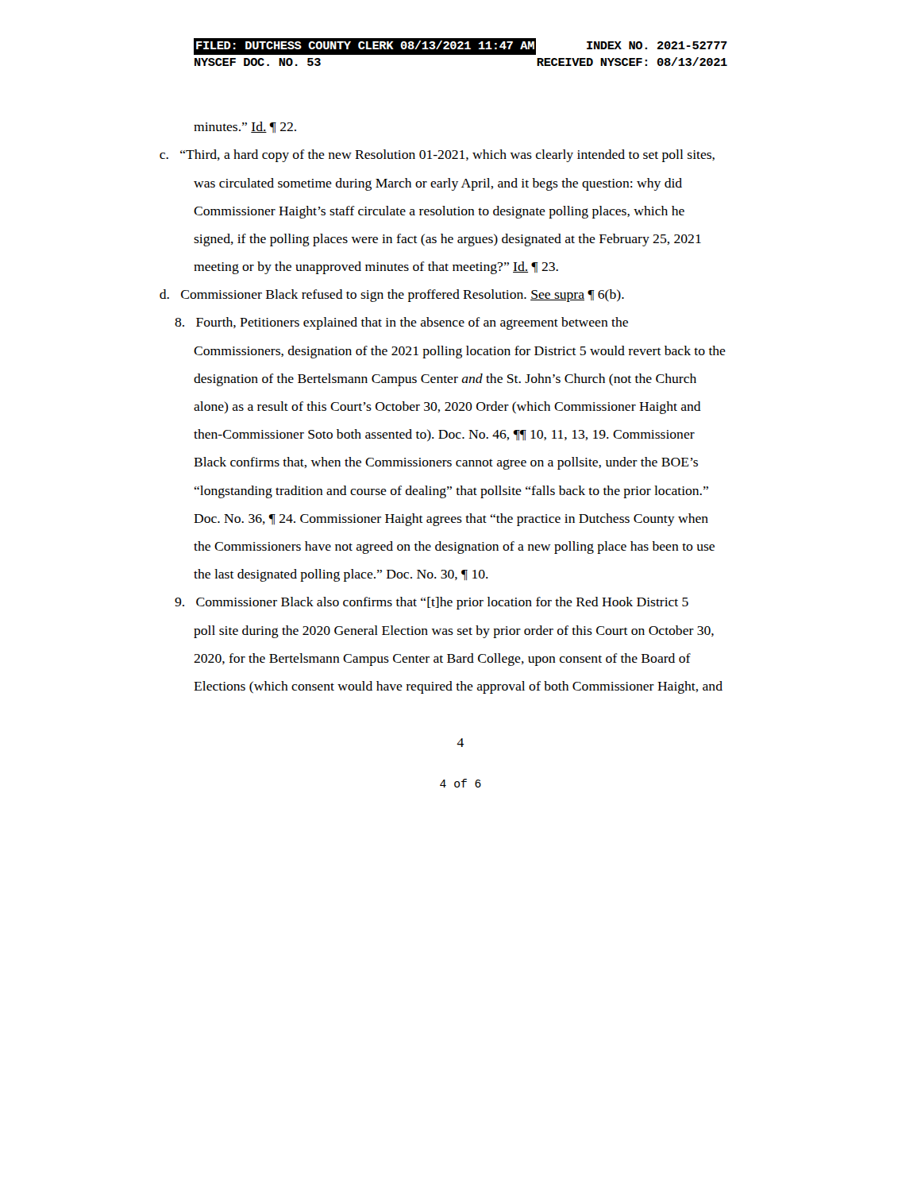FILED: DUTCHESS COUNTY CLERK 08/13/2021 11:47 AM
NYSCEF DOC. NO. 53
INDEX NO. 2021-52777
RECEIVED NYSCEF: 08/13/2021
minutes.” Id. ¶ 22.
c. “Third, a hard copy of the new Resolution 01-2021, which was clearly intended to set poll sites, was circulated sometime during March or early April, and it begs the question: why did Commissioner Haight’s staff circulate a resolution to designate polling places, which he signed, if the polling places were in fact (as he argues) designated at the February 25, 2021 meeting or by the unapproved minutes of that meeting?” Id. ¶ 23.
d. Commissioner Black refused to sign the proffered Resolution. See supra ¶ 6(b).
8. Fourth, Petitioners explained that in the absence of an agreement between the
Commissioners, designation of the 2021 polling location for District 5 would revert back to the designation of the Bertelsmann Campus Center and the St. John’s Church (not the Church alone) as a result of this Court’s October 30, 2020 Order (which Commissioner Haight and then-Commissioner Soto both assented to). Doc. No. 46, ¶¶ 10, 11, 13, 19. Commissioner Black confirms that, when the Commissioners cannot agree on a pollsite, under the BOE’s “longstanding tradition and course of dealing” that pollsite “falls back to the prior location.” Doc. No. 36, ¶ 24. Commissioner Haight agrees that “the practice in Dutchess County when the Commissioners have not agreed on the designation of a new polling place has been to use the last designated polling place.” Doc. No. 30, ¶ 10.
9. Commissioner Black also confirms that “[t]he prior location for the Red Hook District 5
poll site during the 2020 General Election was set by prior order of this Court on October 30, 2020, for the Bertelsmann Campus Center at Bard College, upon consent of the Board of Elections (which consent would have required the approval of both Commissioner Haight, and
4
4 of 6